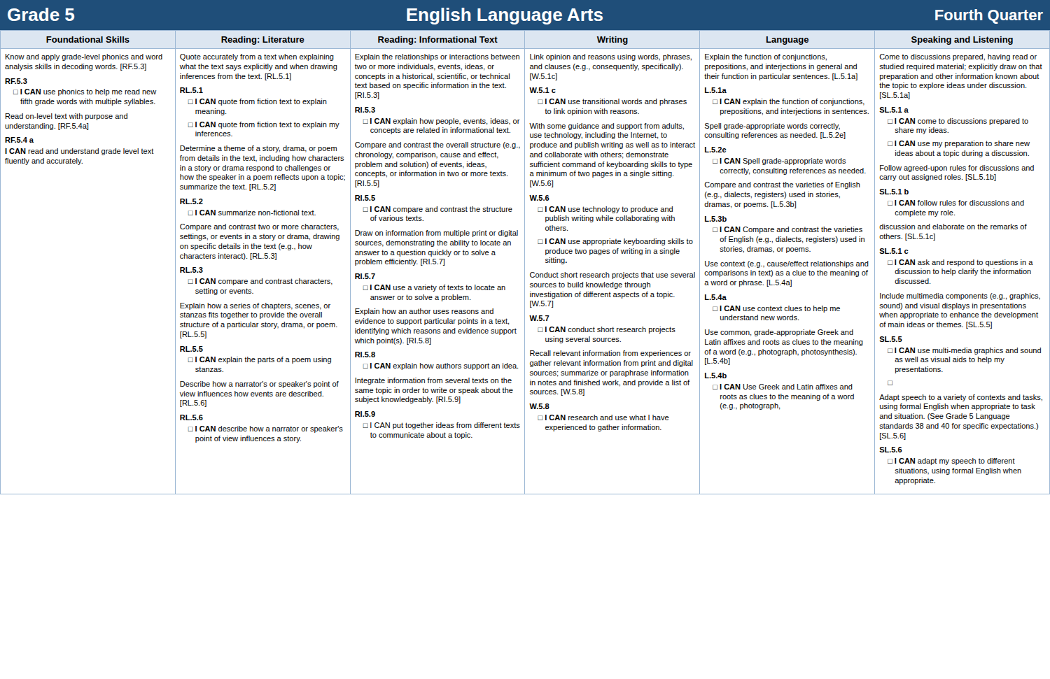Grade 5
English Language Arts
Fourth Quarter
| Foundational Skills | Reading: Literature | Reading: Informational Text | Writing | Language | Speaking and Listening |
| --- | --- | --- | --- | --- | --- |
| Know and apply grade-level phonics and word analysis skills in decoding words. [RF.5.3] RF.5.3 I CAN use phonics to help me read new fifth grade words with multiple syllables. Read on-level text with purpose and understanding. [RF.5.4a] RF.5.4 a I CAN read and understand grade level text fluently and accurately. | Quote accurately from a text when explaining what the text says explicitly and when drawing inferences from the text. [RL.5.1] RL.5.1 I CAN quote from fiction text to explain meaning. I CAN quote from fiction text to explain my inferences. Determine a theme of a story, drama, or poem from details in the text, including how characters in a story or drama respond to challenges or how the speaker in a poem reflects upon a topic; summarize the text. [RL.5.2] RL.5.2 I CAN summarize non-fictional text. Compare and contrast two or more characters, settings, or events in a story or drama, drawing on specific details in the text (e.g., how characters interact). [RL.5.3] RL.5.3 I CAN compare and contrast characters, setting or events. Explain how a series of chapters, scenes, or stanzas fits together to provide the overall structure of a particular story, drama, or poem. [RL.5.5] RL.5.5 I CAN explain the parts of a poem using stanzas. Describe how a narrator's or speaker's point of view influences how events are described. [RL.5.6] RL.5.6 I CAN describe how a narrator or speaker's point of view influences a story. | Explain the relationships or interactions between two or more individuals, events, ideas, or concepts in a historical, scientific, or technical text based on specific information in the text. [RI.5.3] RI.5.3 I CAN explain how people, events, ideas, or concepts are related in informational text. Compare and contrast the overall structure (e.g., chronology, comparison, cause and effect, problem and solution) of events, ideas, concepts, or information in two or more texts. [RI.5.5] RI.5.5 I CAN compare and contrast the structure of various texts. Draw on information from multiple print or digital sources, demonstrating the ability to locate an answer to a question quickly or to solve a problem efficiently. [RI.5.7] RI.5.7 I CAN use a variety of texts to locate an answer or to solve a problem. Explain how an author uses reasons and evidence to support particular points in a text, identifying which reasons and evidence support which point(s). [RI.5.8] RI.5.8 I CAN explain how authors support an idea. Integrate information from several texts on the same topic in order to write or speak about the subject knowledgeably. [RI.5.9] RI.5.9 I CAN put together ideas from different texts to communicate about a topic. | Link opinion and reasons using words, phrases, and clauses (e.g., consequently, specifically). [W.5.1c] W.5.1 c I CAN use transitional words and phrases to link opinion with reasons. With some guidance and support from adults, use technology, including the Internet, to produce and publish writing as well as to interact and collaborate with others; demonstrate sufficient command of keyboarding skills to type a minimum of two pages in a single sitting. [W.5.6] W.5.6 I CAN use technology to produce and publish writing while collaborating with others. I CAN use appropriate keyboarding skills to produce two pages of writing in a single sitting . Conduct short research projects that use several sources to build knowledge through investigation of different aspects of a topic. [W.5.7] W.5.7 I CAN conduct short research projects using several sources. Recall relevant information from experiences or gather relevant information from print and digital sources; summarize or paraphrase information in notes and finished work, and provide a list of sources. [W.5.8] W.5.8 I CAN research and use what I have experienced to gather information. | Explain the function of conjunctions, prepositions, and interjections in general and their function in particular sentences. [L.5.1a] L.5.1a I CAN explain the function of conjunctions, prepositions, and interjections in sentences. Spell grade-appropriate words correctly, consulting references as needed. [L.5.2e] L.5.2e I CAN Spell grade-appropriate words correctly, consulting references as needed. Compare and contrast the varieties of English (e.g., dialects, registers) used in stories, dramas, or poems. [L.5.3b] L.5.3b I CAN Compare and contrast the varieties of English (e.g., dialects, registers) used in stories, dramas, or poems. Use context (e.g., cause/effect relationships and comparisons in text) as a clue to the meaning of a word or phrase. [L.5.4a] L.5.4a I CAN use context clues to help me understand new words. Use common, grade-appropriate Greek and Latin affixes and roots as clues to the meaning of a word (e.g., photograph, photosynthesis). [L.5.4b] L.5.4b I CAN Use Greek and Latin affixes and roots as clues to the meaning of a word (e.g., photograph, | Come to discussions prepared, having read or studied required material; explicitly draw on that preparation and other information known about the topic to explore ideas under discussion. [SL.5.1a] SL.5.1 a I CAN come to discussions prepared to share my ideas. I CAN use my preparation to share new ideas about a topic during a discussion. Follow agreed-upon rules for discussions and carry out assigned roles. [SL.5.1b] SL.5.1 b I CAN follow rules for discussions and complete my role. discussion and elaborate on the remarks of others. [SL.5.1c] SL.5.1 c I CAN ask and respond to questions in a discussion to help clarify the information discussed. Include multimedia components (e.g., graphics, sound) and visual displays in presentations when appropriate to enhance the development of main ideas or themes. [SL.5.5] SL.5.5 I CAN use multi-media graphics and sound as well as visual aids to help my presentations. Adapt speech to a variety of contexts and tasks, using formal English when appropriate to task and situation. (See Grade 5 Language standards 38 and 40 for specific expectations.) [SL.5.6] SL.5.6 I CAN adapt my speech to different situations, using formal English when appropriate. |